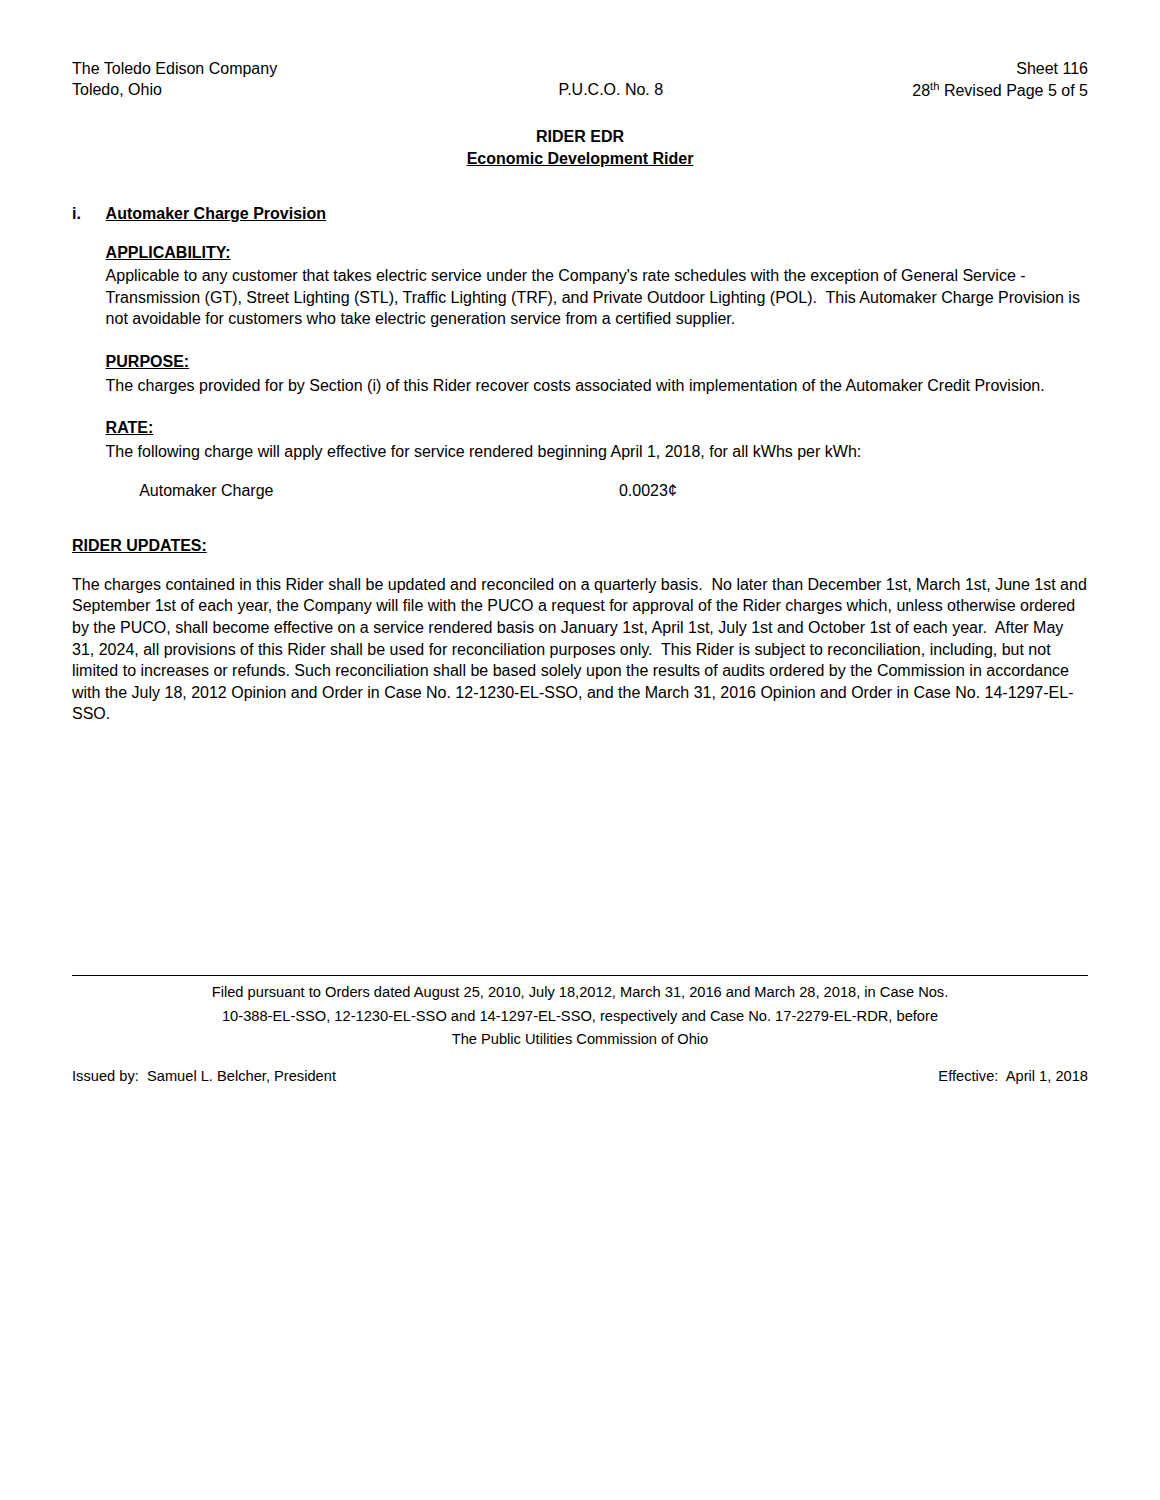| The Toledo Edison Company | | Sheet 116 |
| Toledo, Ohio | P.U.C.O. No. 8 | 28 th Revised Page 5 of 5 |
RIDER EDR
Economic Development Rider
i.
Automaker Charge Provision
APPLICABILITY:
Applicable to any customer that takes electric service under the Company's rate schedules with the exception of General Service - Transmission (GT), Street Lighting (STL), Traffic Lighting (TRF), and Private Outdoor Lighting (POL). This Automaker Charge Provision is not avoidable for customers who take electric generation service from a certified supplier.
PURPOSE:
The charges provided for by Section (i) of this Rider recover costs associated with implementation of the Automaker Credit Provision.
RATE:
The following charge will apply effective for service rendered beginning April 1, 2018, for all kWhs per kWh:
Automaker Charge 0.0023¢
RIDER UPDATES:
The charges contained in this Rider shall be updated and reconciled on a quarterly basis. No later than December 1st, March 1st, June 1st and September 1st of each year, the Company will file with the PUCO a request for approval of the Rider charges which, unless otherwise ordered by the PUCO, shall become effective on a service rendered basis on January 1st, April 1st, July 1st and October 1st of each year. After May 31, 2024, all provisions of this Rider shall be used for reconciliation purposes only. This Rider is subject to reconciliation, including, but not limited to increases or refunds. Such reconciliation shall be based solely upon the results of audits ordered by the Commission in accordance with the July 18, 2012 Opinion and Order in Case No. 12-1230-EL-SSO, and the March 31, 2016 Opinion and Order in Case No. 14-1297-EL-SSO.
Filed pursuant to Orders dated August 25, 2010, July 18,2012, March 31, 2016 and March 28, 2018, in Case Nos.
10-388-EL-SSO, 12-1230-EL-SSO and 14-1297-EL-SSO, respectively and Case No. 17-2279-EL-RDR, before
The Public Utilities Commission of Ohio
Issued by: Samuel L. Belcher, President Effective: April 1, 2018